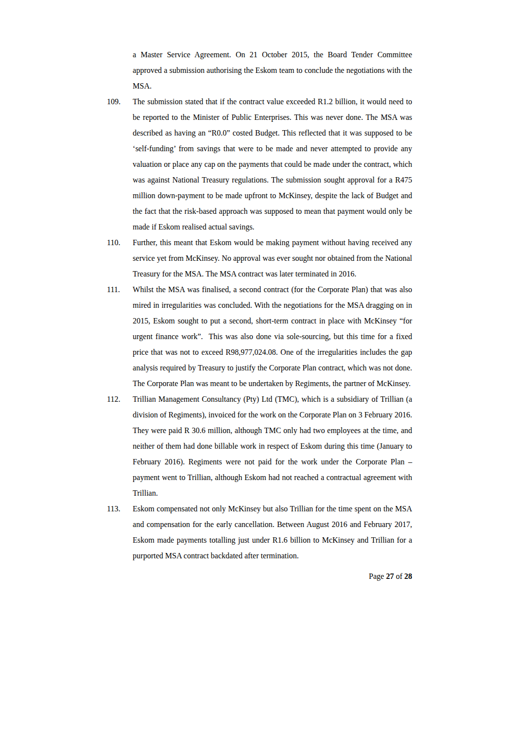a Master Service Agreement. On 21 October 2015, the Board Tender Committee approved a submission authorising the Eskom team to conclude the negotiations with the MSA.
109. The submission stated that if the contract value exceeded R1.2 billion, it would need to be reported to the Minister of Public Enterprises. This was never done. The MSA was described as having an “R0.0” costed Budget. This reflected that it was supposed to be ‘self-funding’ from savings that were to be made and never attempted to provide any valuation or place any cap on the payments that could be made under the contract, which was against National Treasury regulations. The submission sought approval for a R475 million down-payment to be made upfront to McKinsey, despite the lack of Budget and the fact that the risk-based approach was supposed to mean that payment would only be made if Eskom realised actual savings.
110. Further, this meant that Eskom would be making payment without having received any service yet from McKinsey. No approval was ever sought nor obtained from the National Treasury for the MSA. The MSA contract was later terminated in 2016.
111. Whilst the MSA was finalised, a second contract (for the Corporate Plan) that was also mired in irregularities was concluded. With the negotiations for the MSA dragging on in 2015, Eskom sought to put a second, short-term contract in place with McKinsey “for urgent finance work”. This was also done via sole-sourcing, but this time for a fixed price that was not to exceed R98,977,024.08. One of the irregularities includes the gap analysis required by Treasury to justify the Corporate Plan contract, which was not done. The Corporate Plan was meant to be undertaken by Regiments, the partner of McKinsey.
112. Trillian Management Consultancy (Pty) Ltd (TMC), which is a subsidiary of Trillian (a division of Regiments), invoiced for the work on the Corporate Plan on 3 February 2016. They were paid R 30.6 million, although TMC only had two employees at the time, and neither of them had done billable work in respect of Eskom during this time (January to February 2016). Regiments were not paid for the work under the Corporate Plan – payment went to Trillian, although Eskom had not reached a contractual agreement with Trillian.
113. Eskom compensated not only McKinsey but also Trillian for the time spent on the MSA and compensation for the early cancellation. Between August 2016 and February 2017, Eskom made payments totalling just under R1.6 billion to McKinsey and Trillian for a purported MSA contract backdated after termination.
Page 27 of 28